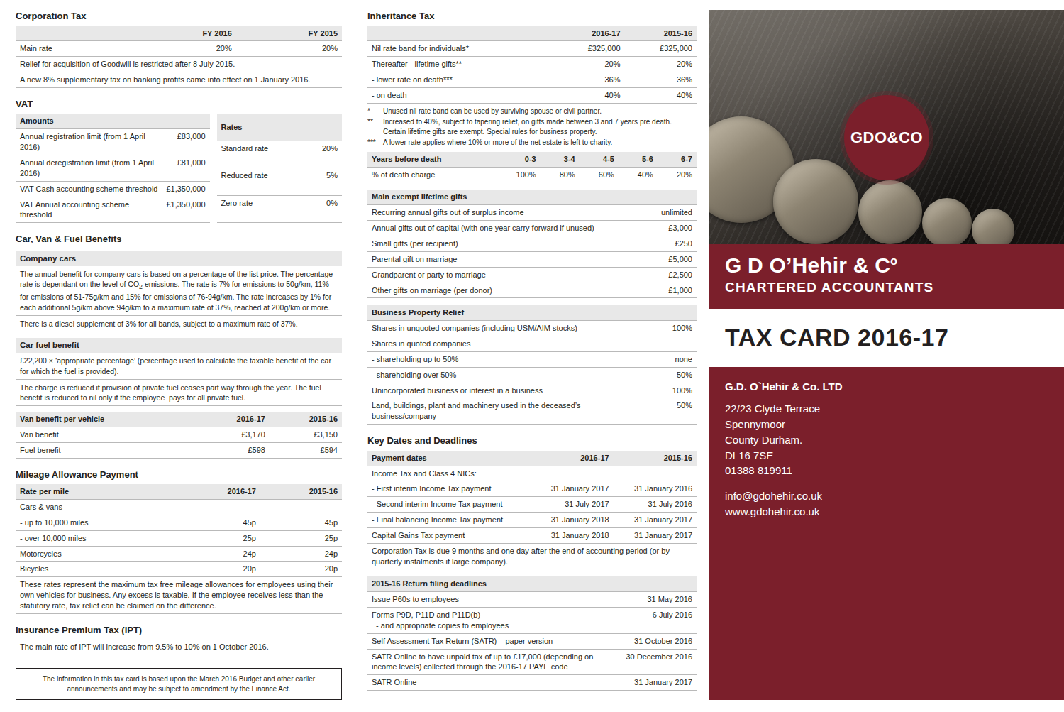Corporation Tax
| | FY 2016 | FY 2015 |
| --- | --- | --- |
| Main rate | 20% | 20% |
| Relief for acquisition of Goodwill is restricted after 8 July 2015. |
| A new 8% supplementary tax on banking profits came into effect on 1 January 2016. |
VAT
| Amounts | |
| --- | --- |
| Annual registration limit (from 1 April 2016) | £83,000 |
| Annual deregistration limit (from 1 April 2016) | £81,000 |
| VAT Cash accounting scheme threshold | £1,350,000 |
| VAT Annual accounting scheme threshold | £1,350,000 |
| Rates | |
| --- | --- |
| Standard rate | 20% |
| Reduced rate | 5% |
| Zero rate | 0% |
Car, Van & Fuel Benefits
Company cars
The annual benefit for company cars is based on a percentage of the list price. The percentage rate is dependant on the level of CO2 emissions. The rate is 7% for emissions to 50g/km, 11% for emissions of 51-75g/km and 15% for emissions of 76-94g/km. The rate increases by 1% for each additional 5g/km above 94g/km to a maximum rate of 37%, reached at 200g/km or more.
There is a diesel supplement of 3% for all bands, subject to a maximum rate of 37%.
Car fuel benefit
£22,200 × ‘appropriate percentage’ (percentage used to calculate the taxable benefit of the car for which the fuel is provided).
The charge is reduced if provision of private fuel ceases part way through the year. The fuel benefit is reduced to nil only if the employee pays for all private fuel.
| Van benefit per vehicle | 2016-17 | 2015-16 |
| --- | --- | --- |
| Van benefit | £3,170 | £3,150 |
| Fuel benefit | £598 | £594 |
Mileage Allowance Payment
| Rate per mile | 2016-17 | 2015-16 |
| --- | --- | --- |
| Cars & vans | | |
| - up to 10,000 miles | 45p | 45p |
| - over 10,000 miles | 25p | 25p |
| Motorcycles | 24p | 24p |
| Bicycles | 20p | 20p |
| These rates represent the maximum tax free mileage allowances for employees using their own vehicles for business. Any excess is taxable. If the employee receives less than the statutory rate, tax relief can be claimed on the difference. |
Insurance Premium Tax (IPT)
| The main rate of IPT will increase from 9.5% to 10% on 1 October 2016. |
The information in this tax card is based upon the March 2016 Budget and other earlier announcements and may be subject to amendment by the Finance Act.
Inheritance Tax
| | 2016-17 | 2015-16 |
| --- | --- | --- |
| Nil rate band for individuals* | £325,000 | £325,000 |
| Thereafter - lifetime gifts** | 20% | 20% |
| - lower rate on death*** | 36% | 36% |
| - on death | 40% | 40% |
*Unused nil rate band can be used by surviving spouse or civil partner.
**Increased to 40%, subject to tapering relief, on gifts made between 3 and 7 years pre death. Certain lifetime gifts are exempt. Special rules for business property.
***A lower rate applies where 10% or more of the net estate is left to charity.
| Years before death | 0-3 | 3-4 | 4-5 | 5-6 | 6-7 |
| --- | --- | --- | --- | --- | --- |
| % of death charge | 100% | 80% | 60% | 40% | 20% |
| Main exempt lifetime gifts |
| --- |
| Recurring annual gifts out of surplus income | unlimited |
| Annual gifts out of capital (with one year carry forward if unused) | £3,000 |
| Small gifts (per recipient) | £250 |
| Parental gift on marriage | £5,000 |
| Grandparent or party to marriage | £2,500 |
| Other gifts on marriage (per donor) | £1,000 |
| Business Property Relief |
| --- |
| Shares in unquoted companies (including USM/AIM stocks) | 100% |
| Shares in quoted companies | |
| - shareholding up to 50% | none |
| - shareholding over 50% | 50% |
| Unincorporated business or interest in a business | 100% |
| Land, buildings, plant and machinery used in the deceased’s business/company | 50% |
Key Dates and Deadlines
| Payment dates | 2016-17 | 2015-16 |
| --- | --- | --- |
| Income Tax and Class 4 NICs: | | |
| - First interim Income Tax payment | 31 January 2017 | 31 January 2016 |
| - Second interim Income Tax payment | 31 July 2017 | 31 July 2016 |
| - Final balancing Income Tax payment | 31 January 2018 | 31 January 2017 |
| Capital Gains Tax payment | 31 January 2018 | 31 January 2017 |
| Corporation Tax is due 9 months and one day after the end of accounting period (or by quarterly instalments if large company). |
| 2015-16 Return filing deadlines |
| --- |
| Issue P60s to employees | 31 May 2016 |
| Forms P9D, P11D and P11D(b) - and appropriate copies to employees | 6 July 2016 |
| Self Assessment Tax Return (SATR) – paper version | 31 October 2016 |
| SATR Online to have unpaid tax of up to £17,000 (depending on income levels) collected through the 2016-17 PAYE code | 30 December 2016 |
| SATR Online | 31 January 2017 |
GDO&CO
G D O’Hehir & Co
CHARTERED ACCOUNTANTS
TAX CARD 2016-17
G.D. O`Hehir & Co. LTD
22/23 Clyde Terrace
Spennymoor
County Durham.
DL16 7SE
01388 819911
info@gdohehir.co.uk
www.gdohehir.co.uk